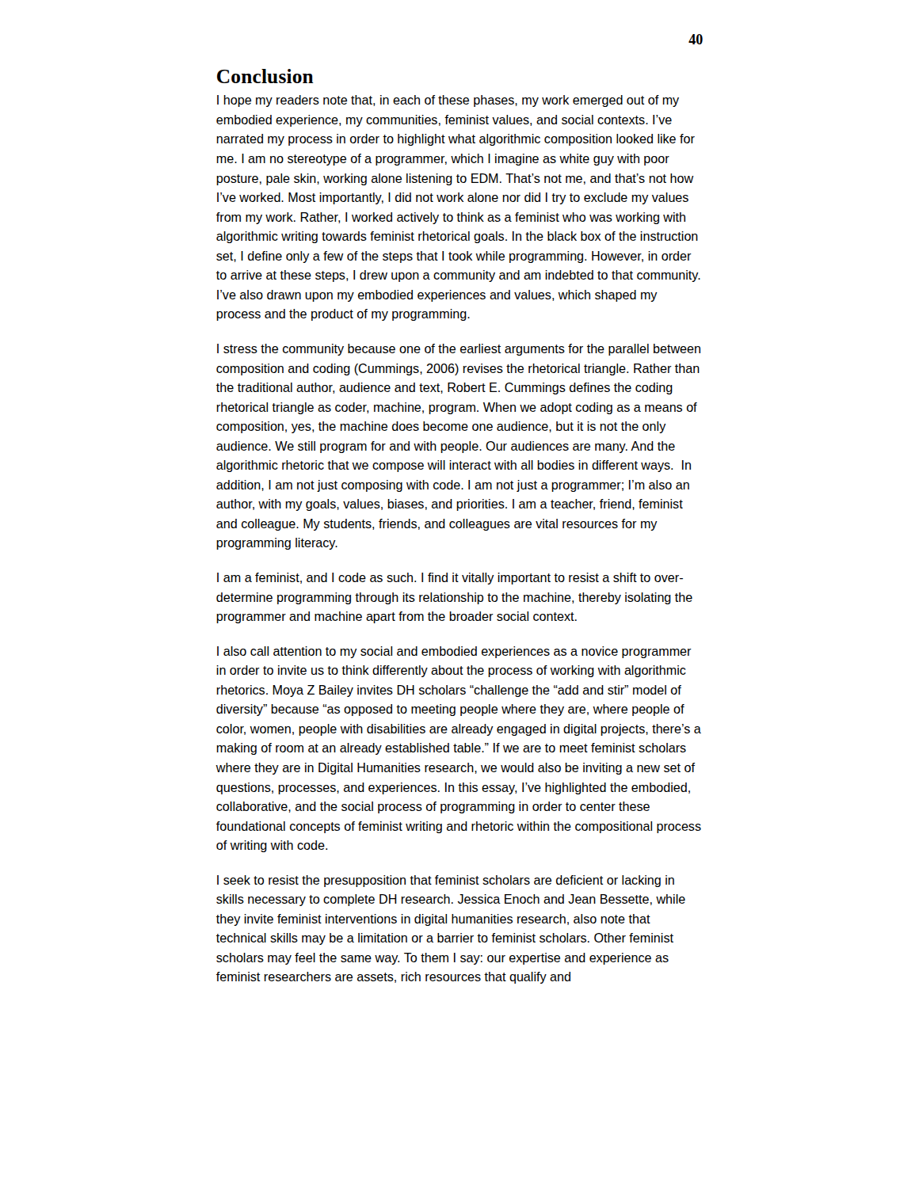40
Conclusion
I hope my readers note that, in each of these phases, my work emerged out of my embodied experience, my communities, feminist values, and social contexts. I’ve narrated my process in order to highlight what algorithmic composition looked like for me. I am no stereotype of a programmer, which I imagine as white guy with poor posture, pale skin, working alone listening to EDM. That’s not me, and that’s not how I’ve worked. Most importantly, I did not work alone nor did I try to exclude my values from my work. Rather, I worked actively to think as a feminist who was working with algorithmic writing towards feminist rhetorical goals. In the black box of the instruction set, I define only a few of the steps that I took while programming. However, in order to arrive at these steps, I drew upon a community and am indebted to that community. I’ve also drawn upon my embodied experiences and values, which shaped my process and the product of my programming.
I stress the community because one of the earliest arguments for the parallel between composition and coding (Cummings, 2006) revises the rhetorical triangle. Rather than the traditional author, audience and text, Robert E. Cummings defines the coding rhetorical triangle as coder, machine, program. When we adopt coding as a means of composition, yes, the machine does become one audience, but it is not the only audience. We still program for and with people. Our audiences are many. And the algorithmic rhetoric that we compose will interact with all bodies in different ways. In addition, I am not just composing with code. I am not just a programmer; I’m also an author, with my goals, values, biases, and priorities. I am a teacher, friend, feminist and colleague. My students, friends, and colleagues are vital resources for my programming literacy.
I am a feminist, and I code as such. I find it vitally important to resist a shift to over-determine programming through its relationship to the machine, thereby isolating the programmer and machine apart from the broader social context.
I also call attention to my social and embodied experiences as a novice programmer in order to invite us to think differently about the process of working with algorithmic rhetorics. Moya Z Bailey invites DH scholars “challenge the “add and stir” model of diversity” because “as opposed to meeting people where they are, where people of color, women, people with disabilities are already engaged in digital projects, there’s a making of room at an already established table.” If we are to meet feminist scholars where they are in Digital Humanities research, we would also be inviting a new set of questions, processes, and experiences. In this essay, I’ve highlighted the embodied, collaborative, and the social process of programming in order to center these foundational concepts of feminist writing and rhetoric within the compositional process of writing with code.
I seek to resist the presupposition that feminist scholars are deficient or lacking in skills necessary to complete DH research. Jessica Enoch and Jean Bessette, while they invite feminist interventions in digital humanities research, also note that technical skills may be a limitation or a barrier to feminist scholars. Other feminist scholars may feel the same way. To them I say: our expertise and experience as feminist researchers are assets, rich resources that qualify and